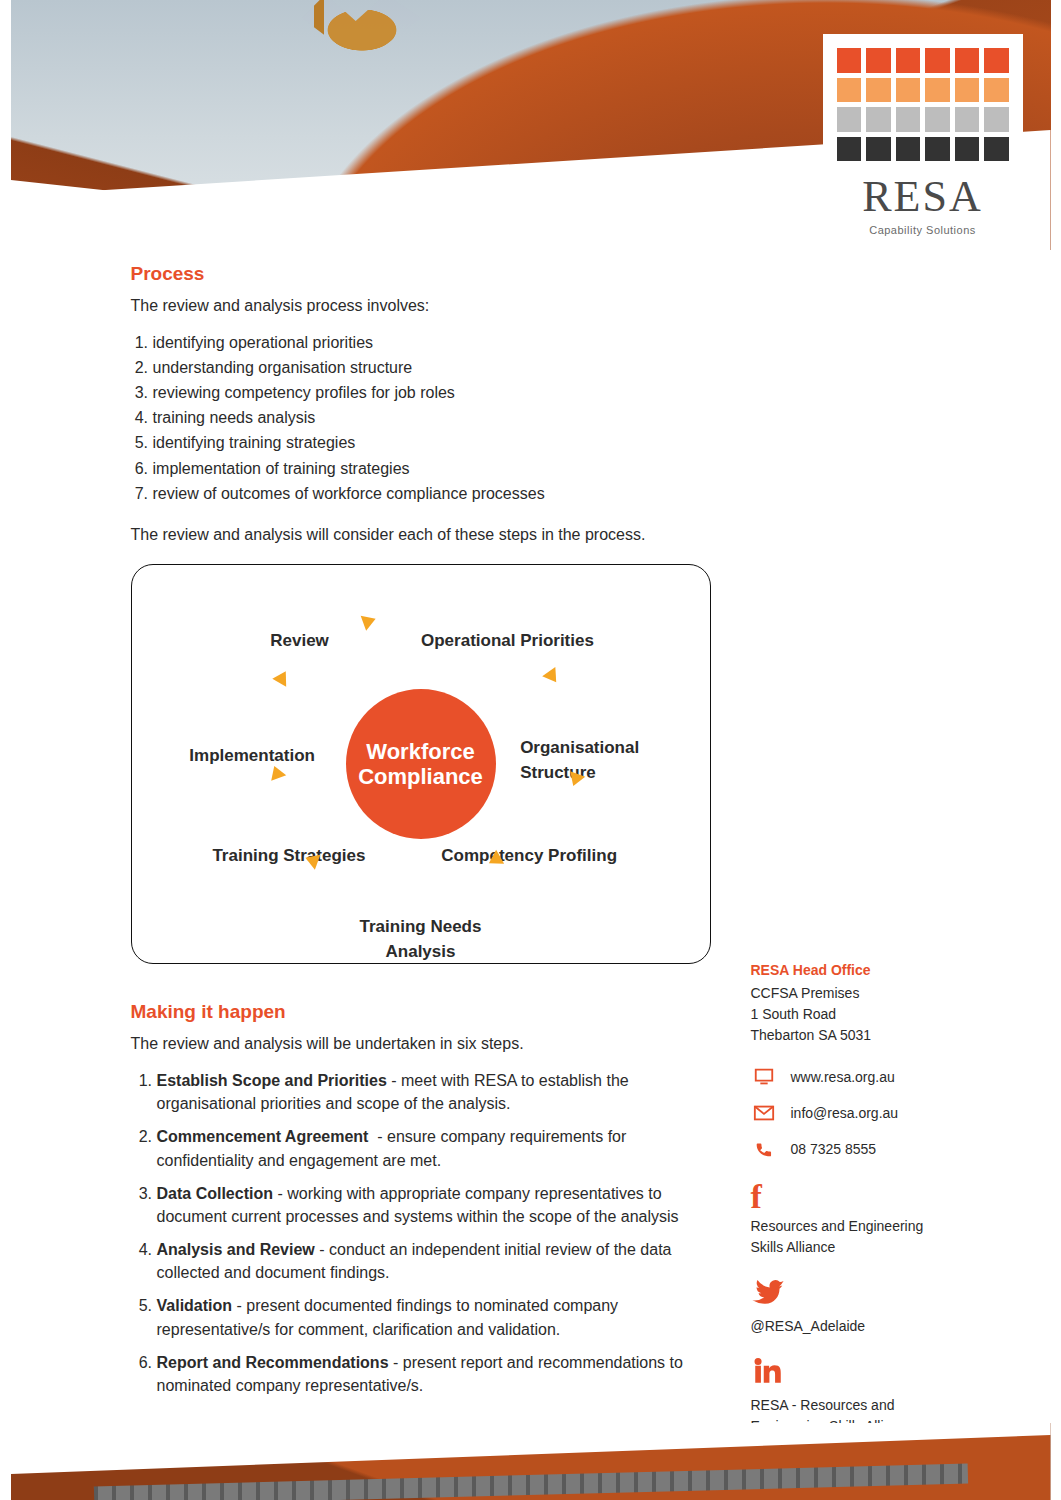RESA
Capability Solutions
Process
The review and analysis process involves:
identifying operational priorities
understanding organisation structure
reviewing competency profiles for job roles
training needs analysis
identifying training strategies
implementation of training strategies
review of outcomes of workforce compliance processes
The review and analysis will consider each of these steps in the process.
Workforce
Compliance
Review
Operational Priorities
Implementation
Organisational
Structure
Training Strategies
Competency Profiling
Training Needs
Analysis
Making it happen
The review and analysis will be undertaken in six steps.
Establish Scope and Priorities - meet with RESA to establish the organisational priorities and scope of the analysis.
Commencement Agreement - ensure company requirements for confidentiality and engagement are met.
Data Collection - working with appropriate company representatives to document current processes and systems within the scope of the analysis
Analysis and Review - conduct an independent initial review of the data collected and document findings.
Validation - present documented findings to nominated company representative/s for comment, clarification and validation.
Report and Recommendations - present report and recommendations to nominated company representative/s.
RESA Head Office
CCFSA Premises
1 South Road
Thebarton SA 5031
www.resa.org.au
info@resa.org.au
08 7325 8555
f
Resources and Engineering
Skills Alliance
@RESA_Adelaide
RESA - Resources and
Engineering Skills Alliance